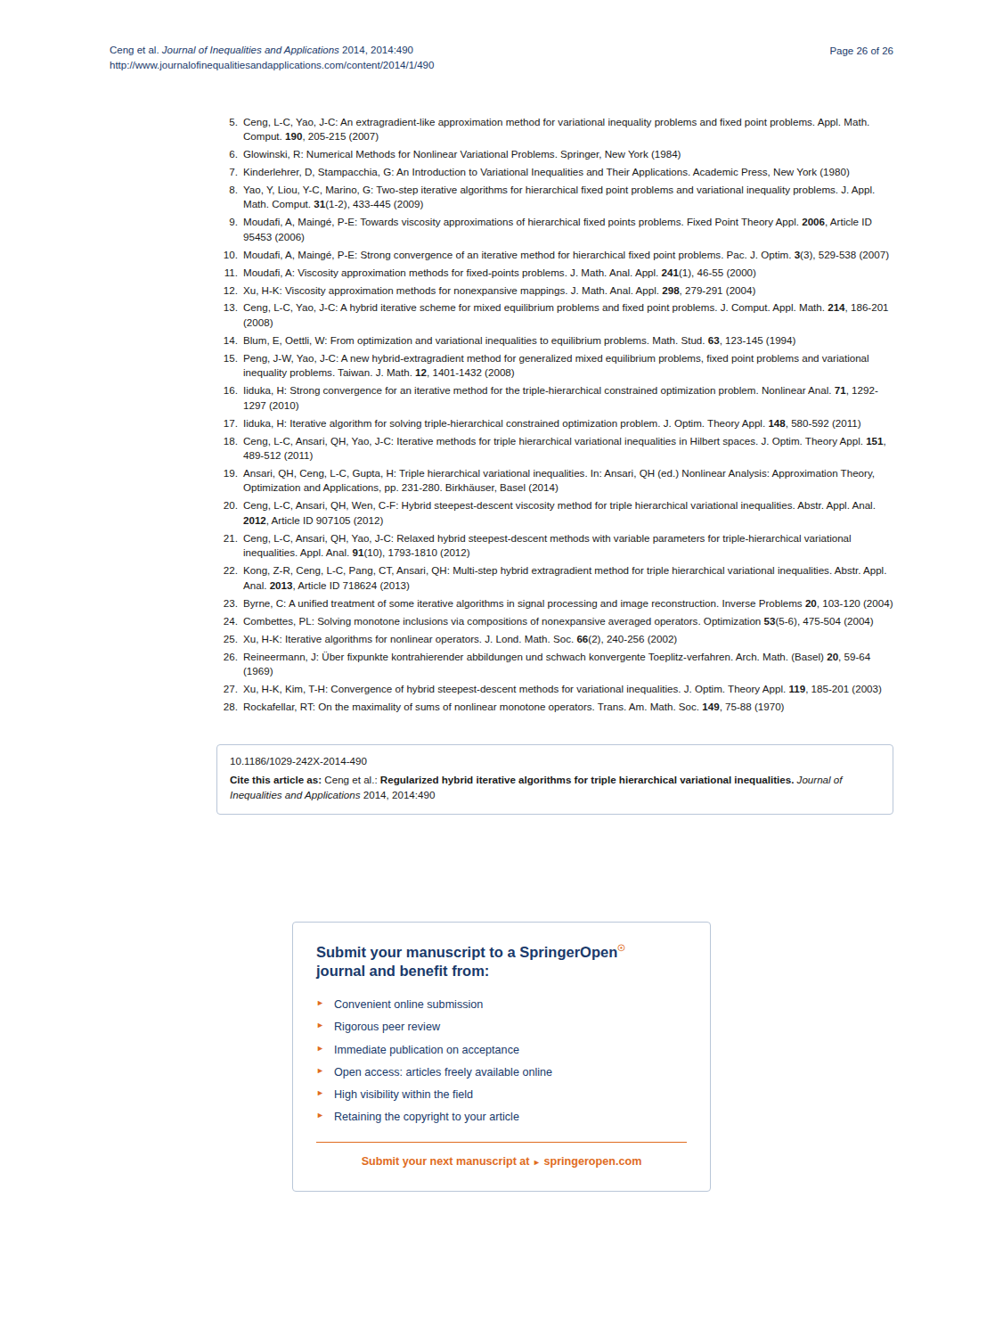Ceng et al. Journal of Inequalities and Applications 2014, 2014:490
http://www.journalofinequalitiesandapplications.com/content/2014/1/490
Page 26 of 26
Ceng, L-C, Yao, J-C: An extragradient-like approximation method for variational inequality problems and fixed point problems. Appl. Math. Comput. 190, 205-215 (2007)
Glowinski, R: Numerical Methods for Nonlinear Variational Problems. Springer, New York (1984)
Kinderlehrer, D, Stampacchia, G: An Introduction to Variational Inequalities and Their Applications. Academic Press, New York (1980)
Yao, Y, Liou, Y-C, Marino, G: Two-step iterative algorithms for hierarchical fixed point problems and variational inequality problems. J. Appl. Math. Comput. 31(1-2), 433-445 (2009)
Moudafi, A, Maingé, P-E: Towards viscosity approximations of hierarchical fixed points problems. Fixed Point Theory Appl. 2006, Article ID 95453 (2006)
Moudafi, A, Maingé, P-E: Strong convergence of an iterative method for hierarchical fixed point problems. Pac. J. Optim. 3(3), 529-538 (2007)
Moudafi, A: Viscosity approximation methods for fixed-points problems. J. Math. Anal. Appl. 241(1), 46-55 (2000)
Xu, H-K: Viscosity approximation methods for nonexpansive mappings. J. Math. Anal. Appl. 298, 279-291 (2004)
Ceng, L-C, Yao, J-C: A hybrid iterative scheme for mixed equilibrium problems and fixed point problems. J. Comput. Appl. Math. 214, 186-201 (2008)
Blum, E, Oettli, W: From optimization and variational inequalities to equilibrium problems. Math. Stud. 63, 123-145 (1994)
Peng, J-W, Yao, J-C: A new hybrid-extragradient method for generalized mixed equilibrium problems, fixed point problems and variational inequality problems. Taiwan. J. Math. 12, 1401-1432 (2008)
Iiduka, H: Strong convergence for an iterative method for the triple-hierarchical constrained optimization problem. Nonlinear Anal. 71, 1292-1297 (2010)
Iiduka, H: Iterative algorithm for solving triple-hierarchical constrained optimization problem. J. Optim. Theory Appl. 148, 580-592 (2011)
Ceng, L-C, Ansari, QH, Yao, J-C: Iterative methods for triple hierarchical variational inequalities in Hilbert spaces. J. Optim. Theory Appl. 151, 489-512 (2011)
Ansari, QH, Ceng, L-C, Gupta, H: Triple hierarchical variational inequalities. In: Ansari, QH (ed.) Nonlinear Analysis: Approximation Theory, Optimization and Applications, pp. 231-280. Birkhäuser, Basel (2014)
Ceng, L-C, Ansari, QH, Wen, C-F: Hybrid steepest-descent viscosity method for triple hierarchical variational inequalities. Abstr. Appl. Anal. 2012, Article ID 907105 (2012)
Ceng, L-C, Ansari, QH, Yao, J-C: Relaxed hybrid steepest-descent methods with variable parameters for triple-hierarchical variational inequalities. Appl. Anal. 91(10), 1793-1810 (2012)
Kong, Z-R, Ceng, L-C, Pang, CT, Ansari, QH: Multi-step hybrid extragradient method for triple hierarchical variational inequalities. Abstr. Appl. Anal. 2013, Article ID 718624 (2013)
Byrne, C: A unified treatment of some iterative algorithms in signal processing and image reconstruction. Inverse Problems 20, 103-120 (2004)
Combettes, PL: Solving monotone inclusions via compositions of nonexpansive averaged operators. Optimization 53(5-6), 475-504 (2004)
Xu, H-K: Iterative algorithms for nonlinear operators. J. Lond. Math. Soc. 66(2), 240-256 (2002)
Reineermann, J: Über fixpunkte kontrahierender abbildungen und schwach konvergente Toeplitz-verfahren. Arch. Math. (Basel) 20, 59-64 (1969)
Xu, H-K, Kim, T-H: Convergence of hybrid steepest-descent methods for variational inequalities. J. Optim. Theory Appl. 119, 185-201 (2003)
Rockafellar, RT: On the maximality of sums of nonlinear monotone operators. Trans. Am. Math. Soc. 149, 75-88 (1970)
10.1186/1029-242X-2014-490
Cite this article as: Ceng et al.: Regularized hybrid iterative algorithms for triple hierarchical variational inequalities. Journal of Inequalities and Applications 2014, 2014:490
Submit your manuscript to a SpringerOpen☉
journal and benefit from:
Convenient online submission
Rigorous peer review
Immediate publication on acceptance
Open access: articles freely available online
High visibility within the field
Retaining the copyright to your article
Submit your next manuscript at ► springeropen.com